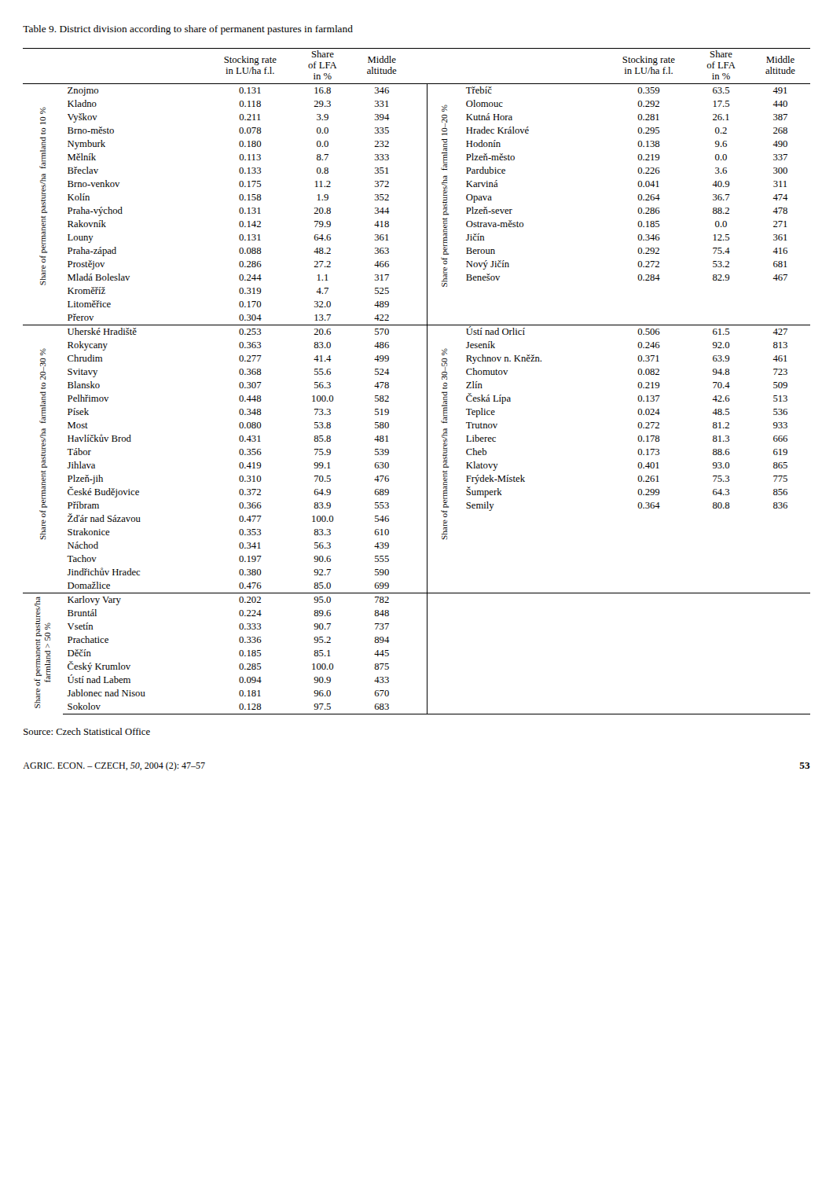Table 9. District division according to share of permanent pastures in farmland
| | Stocking rate in LU/ha f.l. | Share of LFA in % | Middle altitude | | | Stocking rate in LU/ha f.l. | Share of LFA in % | Middle altitude |
| --- | --- | --- | --- | --- | --- | --- | --- | --- |
| Share of permanent pastures/ha farmland to 10 % | Znojmo | 0.131 | 16.8 | 346 | | Share of permanent pastures/ha farmland 10–20 % | Třebíč | 0.359 | 63.5 | 491 |
| Kladno | 0.118 | 29.3 | 331 | | Olomouc | 0.292 | 17.5 | 440 |
| Vyškov | 0.211 | 3.9 | 394 | | Kutná Hora | 0.281 | 26.1 | 387 |
| Brno-město | 0.078 | 0.0 | 335 | | Hradec Králové | 0.295 | 0.2 | 268 |
| Nymburk | 0.180 | 0.0 | 232 | | Hodonín | 0.138 | 9.6 | 490 |
| Mělník | 0.113 | 8.7 | 333 | | Plzeň-město | 0.219 | 0.0 | 337 |
| Břeclav | 0.133 | 0.8 | 351 | | Pardubice | 0.226 | 3.6 | 300 |
| Brno-venkov | 0.175 | 11.2 | 372 | | Karviná | 0.041 | 40.9 | 311 |
| Kolín | 0.158 | 1.9 | 352 | | Opava | 0.264 | 36.7 | 474 |
| Praha-východ | 0.131 | 20.8 | 344 | | Plzeň-sever | 0.286 | 88.2 | 478 |
| Rakovník | 0.142 | 79.9 | 418 | | Ostrava-město | 0.185 | 0.0 | 271 |
| Louny | 0.131 | 64.6 | 361 | | Jičín | 0.346 | 12.5 | 361 |
| Praha-západ | 0.088 | 48.2 | 363 | | Beroun | 0.292 | 75.4 | 416 |
| Prostějov | 0.286 | 27.2 | 466 | | Nový Jičín | 0.272 | 53.2 | 681 |
| Mladá Boleslav | 0.244 | 1.1 | 317 | | Benešov | 0.284 | 82.9 | 467 |
| Kroměříž | 0.319 | 4.7 | 525 | | | | | |
| Litoměřice | 0.170 | 32.0 | 489 | | | | | |
| | Přerov | 0.304 | 13.7 | 422 | | | | | | |
| Share of permanent pastures/ha farmland to 20–30 % | Uherské Hradiště | 0.253 | 20.6 | 570 | | Share of permanent pastures/ha farmland to 30–50 % | Ústí nad Orlicí | 0.506 | 61.5 | 427 |
| Rokycany | 0.363 | 83.0 | 486 | | Jeseník | 0.246 | 92.0 | 813 |
| Chrudim | 0.277 | 41.4 | 499 | | Rychnov n. Kněžn. | 0.371 | 63.9 | 461 |
| Svitavy | 0.368 | 55.6 | 524 | | Chomutov | 0.082 | 94.8 | 723 |
| Blansko | 0.307 | 56.3 | 478 | | Zlín | 0.219 | 70.4 | 509 |
| Pelhřimov | 0.448 | 100.0 | 582 | | Česká Lípa | 0.137 | 42.6 | 513 |
| Písek | 0.348 | 73.3 | 519 | | Teplice | 0.024 | 48.5 | 536 |
| Most | 0.080 | 53.8 | 580 | | Trutnov | 0.272 | 81.2 | 933 |
| Havlíčkův Brod | 0.431 | 85.8 | 481 | | Liberec | 0.178 | 81.3 | 666 |
| Tábor | 0.356 | 75.9 | 539 | | Cheb | 0.173 | 88.6 | 619 |
| Jihlava | 0.419 | 99.1 | 630 | | Klatovy | 0.401 | 93.0 | 865 |
| Plzeň-jih | 0.310 | 70.5 | 476 | | Frýdek-Místek | 0.261 | 75.3 | 775 |
| České Budějovice | 0.372 | 64.9 | 689 | | Šumperk | 0.299 | 64.3 | 856 |
| Příbram | 0.366 | 83.9 | 553 | | Semily | 0.364 | 80.8 | 836 |
| Žďár nad Sázavou | 0.477 | 100.0 | 546 | | | | | |
| Strakonice | 0.353 | 83.3 | 610 | | | | | |
| Náchod | 0.341 | 56.3 | 439 | | | | | |
| Tachov | 0.197 | 90.6 | 555 | | | | | |
| | Jindřichův Hradec | 0.380 | 92.7 | 590 | | | | | | |
| | Domažlice | 0.476 | 85.0 | 699 | | | | | | |
| Share of permanent pastures/ha farmland > 50 % | Karlovy Vary | 0.202 | 95.0 | 782 | | | | | | |
| Bruntál | 0.224 | 89.6 | 848 | | | | | | |
| Vsetín | 0.333 | 90.7 | 737 | | | | | | |
| Prachatice | 0.336 | 95.2 | 894 | | | | | | |
| Děčín | 0.185 | 85.1 | 445 | | | | | | |
| Český Krumlov | 0.285 | 100.0 | 875 | | | | | | |
| Ústí nad Labem | 0.094 | 90.9 | 433 | | | | | | |
| Jablonec nad Nisou | 0.181 | 96.0 | 670 | | | | | | |
| Sokolov | 0.128 | 97.5 | 683 | | | | | | |
Source: Czech Statistical Office
AGRIC. ECON. – CZECH, 50, 2004 (2): 47–57 53